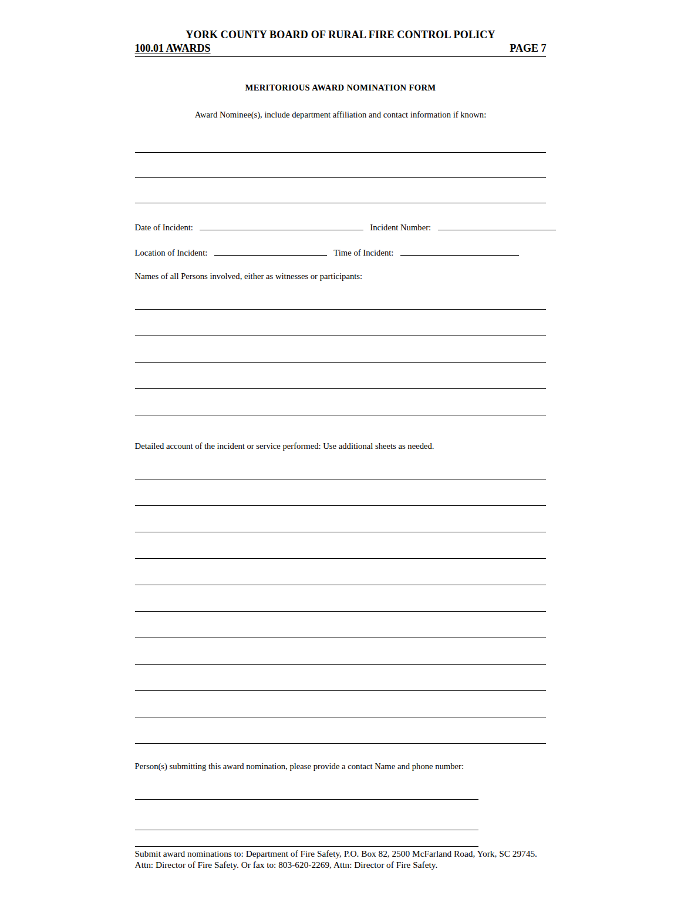YORK COUNTY BOARD OF RURAL FIRE CONTROL POLICY
100.01 AWARDS PAGE 7
MERITORIOUS AWARD NOMINATION FORM
Award Nominee(s), include department affiliation and contact information if known:
Date of Incident: Incident Number:
Location of Incident: Time of Incident:
Names of all Persons involved, either as witnesses or participants:
Detailed account of the incident or service performed: Use additional sheets as needed.
Person(s) submitting this award nomination, please provide a contact Name and phone number:
Submit award nominations to: Department of Fire Safety, P.O. Box 82, 2500 McFarland Road, York, SC 29745.
Attn: Director of Fire Safety. Or fax to: 803-620-2269, Attn: Director of Fire Safety.